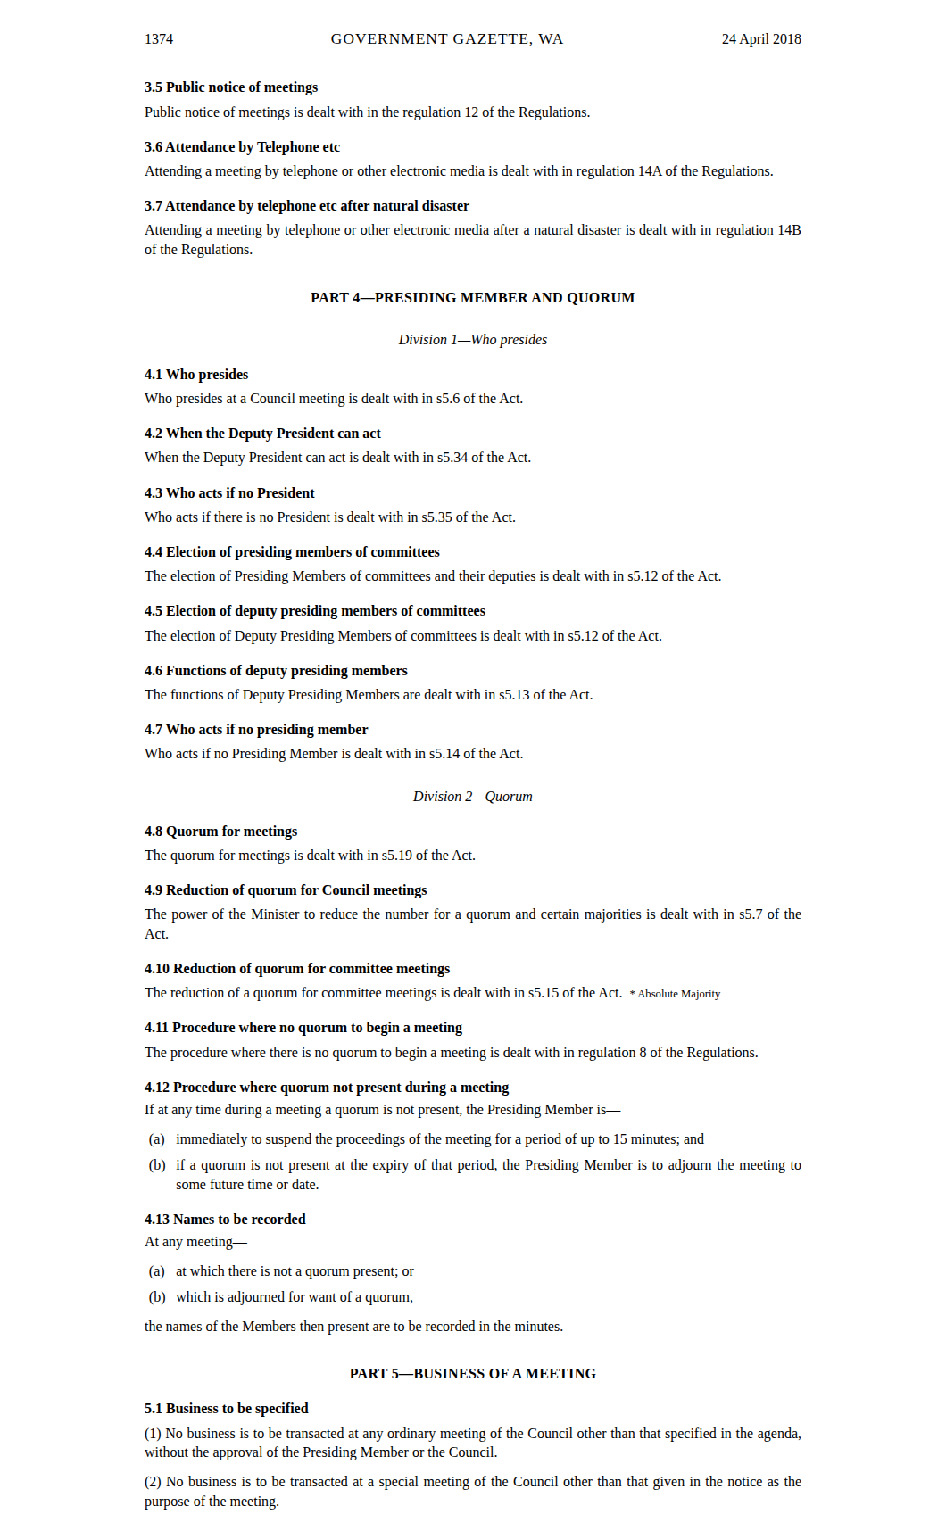1374 GOVERNMENT GAZETTE, WA 24 April 2018
3.5 Public notice of meetings
Public notice of meetings is dealt with in the regulation 12 of the Regulations.
3.6 Attendance by Telephone etc
Attending a meeting by telephone or other electronic media is dealt with in regulation 14A of the Regulations.
3.7 Attendance by telephone etc after natural disaster
Attending a meeting by telephone or other electronic media after a natural disaster is dealt with in regulation 14B of the Regulations.
PART 4—PRESIDING MEMBER AND QUORUM
Division 1—Who presides
4.1 Who presides
Who presides at a Council meeting is dealt with in s5.6 of the Act.
4.2 When the Deputy President can act
When the Deputy President can act is dealt with in s5.34 of the Act.
4.3 Who acts if no President
Who acts if there is no President is dealt with in s5.35 of the Act.
4.4 Election of presiding members of committees
The election of Presiding Members of committees and their deputies is dealt with in s5.12 of the Act.
4.5 Election of deputy presiding members of committees
The election of Deputy Presiding Members of committees is dealt with in s5.12 of the Act.
4.6 Functions of deputy presiding members
The functions of Deputy Presiding Members are dealt with in s5.13 of the Act.
4.7 Who acts if no presiding member
Who acts if no Presiding Member is dealt with in s5.14 of the Act.
Division 2—Quorum
4.8 Quorum for meetings
The quorum for meetings is dealt with in s5.19 of the Act.
4.9 Reduction of quorum for Council meetings
The power of the Minister to reduce the number for a quorum and certain majorities is dealt with in s5.7 of the Act.
4.10 Reduction of quorum for committee meetings
The reduction of a quorum for committee meetings is dealt with in s5.15 of the Act. * Absolute Majority
4.11 Procedure where no quorum to begin a meeting
The procedure where there is no quorum to begin a meeting is dealt with in regulation 8 of the Regulations.
4.12 Procedure where quorum not present during a meeting
If at any time during a meeting a quorum is not present, the Presiding Member is—
(a) immediately to suspend the proceedings of the meeting for a period of up to 15 minutes; and
(b) if a quorum is not present at the expiry of that period, the Presiding Member is to adjourn the meeting to some future time or date.
4.13 Names to be recorded
At any meeting—
(a) at which there is not a quorum present; or
(b) which is adjourned for want of a quorum,
the names of the Members then present are to be recorded in the minutes.
PART 5—BUSINESS OF A MEETING
5.1 Business to be specified
(1) No business is to be transacted at any ordinary meeting of the Council other than that specified in the agenda, without the approval of the Presiding Member or the Council.
(2) No business is to be transacted at a special meeting of the Council other than that given in the notice as the purpose of the meeting.